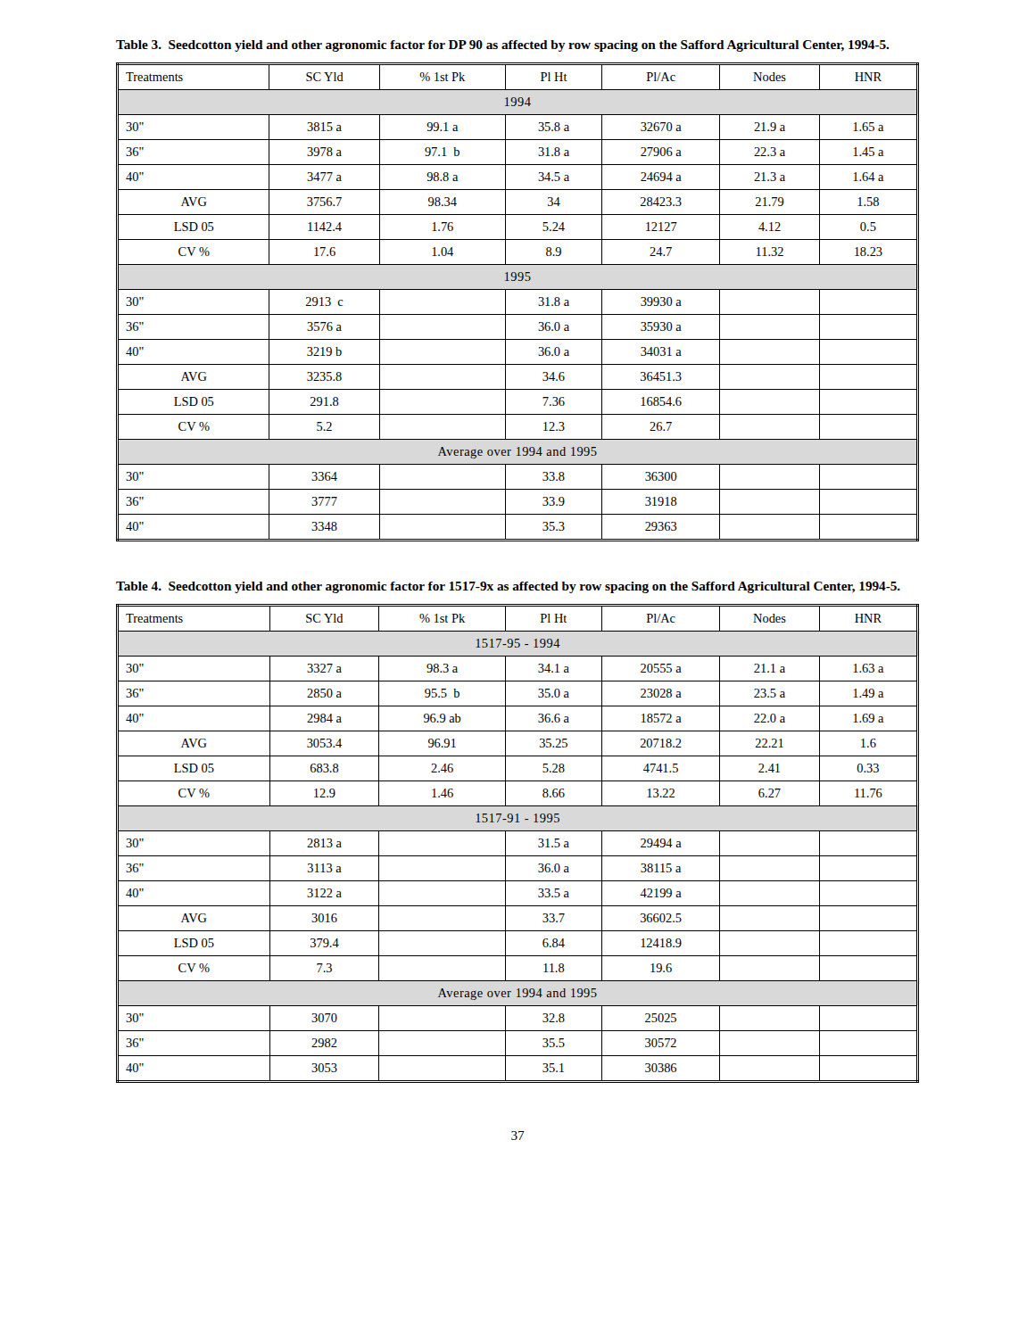Table 3. Seedcotton yield and other agronomic factor for DP 90 as affected by row spacing on the Safford Agricultural Center, 1994-5.
| Treatments | SC Yld | % 1st Pk | Pl Ht | Pl/Ac | Nodes | HNR |
| --- | --- | --- | --- | --- | --- | --- |
| 1994 |
| 30" | 3815 a | 99.1 a | 35.8 a | 32670 a | 21.9 a | 1.65 a |
| 36" | 3978 a | 97.1 b | 31.8 a | 27906 a | 22.3 a | 1.45 a |
| 40" | 3477 a | 98.8 a | 34.5 a | 24694 a | 21.3 a | 1.64 a |
| AVG | 3756.7 | 98.34 | 34 | 28423.3 | 21.79 | 1.58 |
| LSD 05 | 1142.4 | 1.76 | 5.24 | 12127 | 4.12 | 0.5 |
| CV % | 17.6 | 1.04 | 8.9 | 24.7 | 11.32 | 18.23 |
| 1995 |
| 30" | 2913 c | | 31.8 a | 39930 a | | |
| 36" | 3576 a | | 36.0 a | 35930 a | | |
| 40" | 3219 b | | 36.0 a | 34031 a | | |
| AVG | 3235.8 | | 34.6 | 36451.3 | | |
| LSD 05 | 291.8 | | 7.36 | 16854.6 | | |
| CV % | 5.2 | | 12.3 | 26.7 | | |
| Average over 1994 and 1995 |
| 30" | 3364 | | 33.8 | 36300 | | |
| 36" | 3777 | | 33.9 | 31918 | | |
| 40" | 3348 | | 35.3 | 29363 | | |
Table 4. Seedcotton yield and other agronomic factor for 1517-9x as affected by row spacing on the Safford Agricultural Center, 1994-5.
| Treatments | SC Yld | % 1st Pk | Pl Ht | Pl/Ac | Nodes | HNR |
| --- | --- | --- | --- | --- | --- | --- |
| 1517-95 - 1994 |
| 30" | 3327 a | 98.3 a | 34.1 a | 20555 a | 21.1 a | 1.63 a |
| 36" | 2850 a | 95.5 b | 35.0 a | 23028 a | 23.5 a | 1.49 a |
| 40" | 2984 a | 96.9 ab | 36.6 a | 18572 a | 22.0 a | 1.69 a |
| AVG | 3053.4 | 96.91 | 35.25 | 20718.2 | 22.21 | 1.6 |
| LSD 05 | 683.8 | 2.46 | 5.28 | 4741.5 | 2.41 | 0.33 |
| CV % | 12.9 | 1.46 | 8.66 | 13.22 | 6.27 | 11.76 |
| 1517-91 - 1995 |
| 30" | 2813 a | | 31.5 a | 29494 a | | |
| 36" | 3113 a | | 36.0 a | 38115 a | | |
| 40" | 3122 a | | 33.5 a | 42199 a | | |
| AVG | 3016 | | 33.7 | 36602.5 | | |
| LSD 05 | 379.4 | | 6.84 | 12418.9 | | |
| CV % | 7.3 | | 11.8 | 19.6 | | |
| Average over 1994 and 1995 |
| 30" | 3070 | | 32.8 | 25025 | | |
| 36" | 2982 | | 35.5 | 30572 | | |
| 40" | 3053 | | 35.1 | 30386 | | |
37